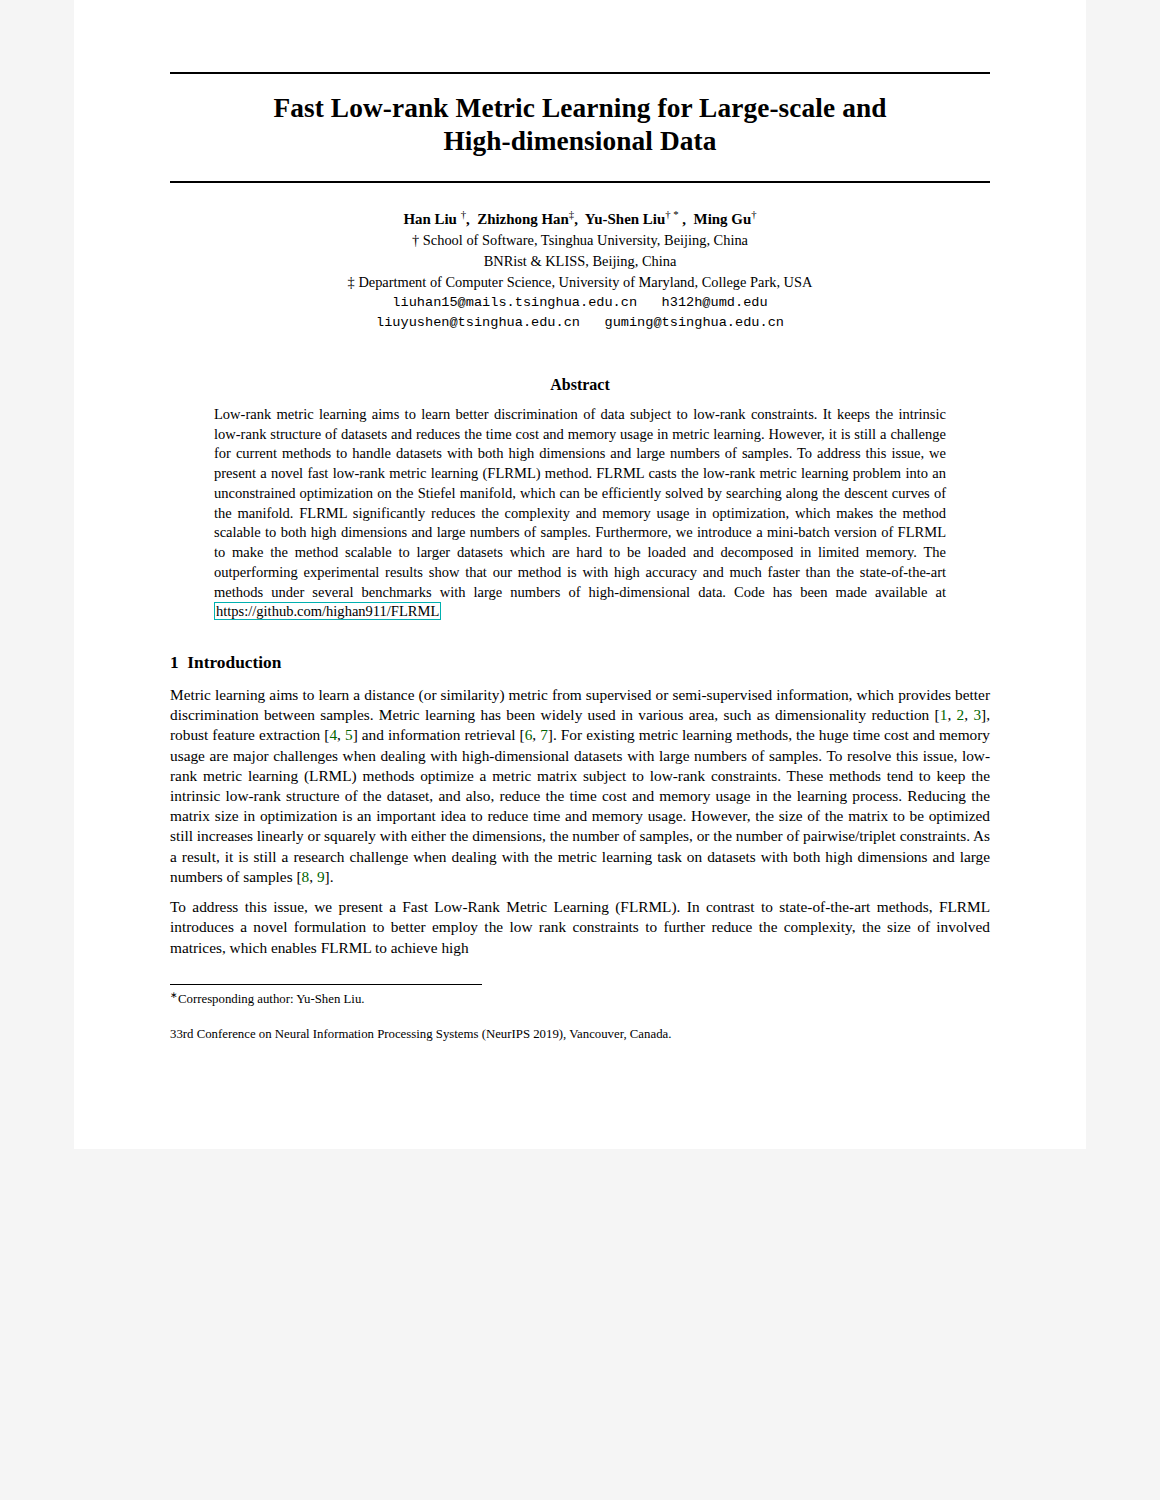Fast Low-rank Metric Learning for Large-scale and
High-dimensional Data
Han Liu †, Zhizhong Han‡, Yu-Shen Liu† * , Ming Gu†
† School of Software, Tsinghua University, Beijing, China
BNRist & KLISS, Beijing, China
‡ Department of Computer Science, University of Maryland, College Park, USA
liuhan15@mails.tsinghua.edu.cn h312h@umd.edu
liuyushen@tsinghua.edu.cn guming@tsinghua.edu.cn
Abstract
Low-rank metric learning aims to learn better discrimination of data subject to low-rank constraints. It keeps the intrinsic low-rank structure of datasets and reduces the time cost and memory usage in metric learning. However, it is still a challenge for current methods to handle datasets with both high dimensions and large numbers of samples. To address this issue, we present a novel fast low-rank metric learning (FLRML) method. FLRML casts the low-rank metric learning problem into an unconstrained optimization on the Stiefel manifold, which can be efficiently solved by searching along the descent curves of the manifold. FLRML significantly reduces the complexity and memory usage in optimization, which makes the method scalable to both high dimensions and large numbers of samples. Furthermore, we introduce a mini-batch version of FLRML to make the method scalable to larger datasets which are hard to be loaded and decomposed in limited memory. The outperforming experimental results show that our method is with high accuracy and much faster than the state-of-the-art methods under several benchmarks with large numbers of high-dimensional data. Code has been made available at https://github.com/highan911/FLRML
1 Introduction
Metric learning aims to learn a distance (or similarity) metric from supervised or semi-supervised information, which provides better discrimination between samples. Metric learning has been widely used in various area, such as dimensionality reduction [1, 2, 3], robust feature extraction [4, 5] and information retrieval [6, 7]. For existing metric learning methods, the huge time cost and memory usage are major challenges when dealing with high-dimensional datasets with large numbers of samples. To resolve this issue, low-rank metric learning (LRML) methods optimize a metric matrix subject to low-rank constraints. These methods tend to keep the intrinsic low-rank structure of the dataset, and also, reduce the time cost and memory usage in the learning process. Reducing the matrix size in optimization is an important idea to reduce time and memory usage. However, the size of the matrix to be optimized still increases linearly or squarely with either the dimensions, the number of samples, or the number of pairwise/triplet constraints. As a result, it is still a research challenge when dealing with the metric learning task on datasets with both high dimensions and large numbers of samples [8, 9].
To address this issue, we present a Fast Low-Rank Metric Learning (FLRML). In contrast to state-of-the-art methods, FLRML introduces a novel formulation to better employ the low rank constraints to further reduce the complexity, the size of involved matrices, which enables FLRML to achieve high
∗Corresponding author: Yu-Shen Liu.
33rd Conference on Neural Information Processing Systems (NeurIPS 2019), Vancouver, Canada.